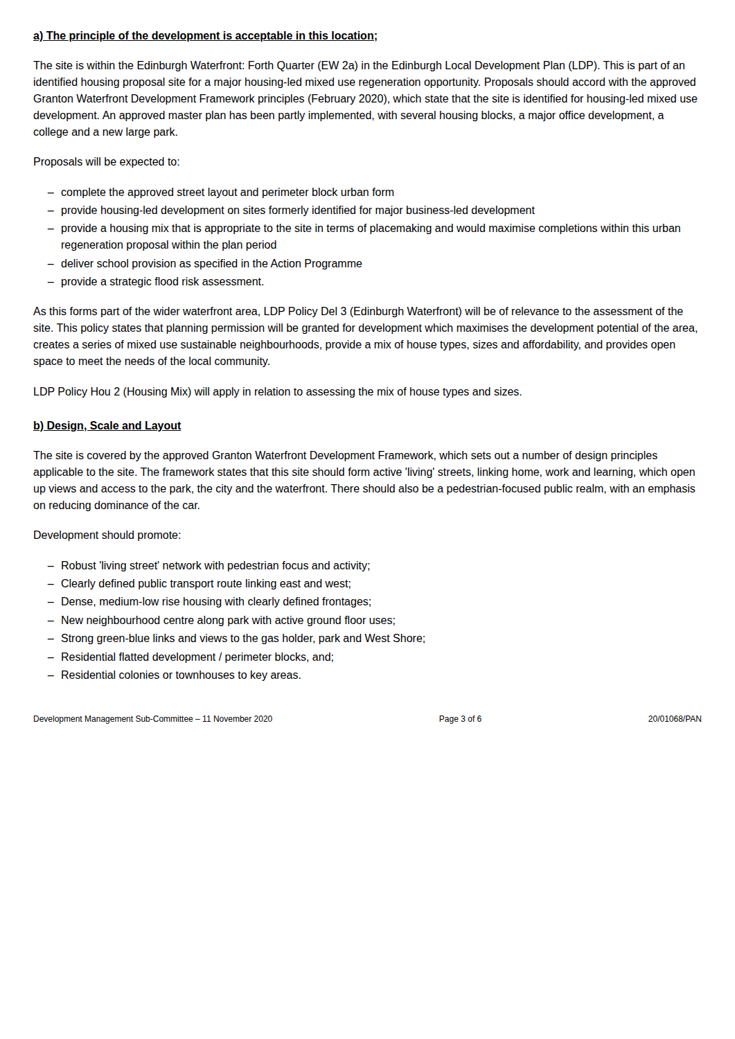a) The principle of the development is acceptable in this location;
The site is within the Edinburgh Waterfront: Forth Quarter (EW 2a) in the Edinburgh Local Development Plan (LDP). This is part of an identified housing proposal site for a major housing-led mixed use regeneration opportunity. Proposals should accord with the approved Granton Waterfront Development Framework principles (February 2020), which state that the site is identified for housing-led mixed use development. An approved master plan has been partly implemented, with several housing blocks, a major office development, a college and a new large park.
Proposals will be expected to:
complete the approved street layout and perimeter block urban form
provide housing-led development on sites formerly identified for major business-led development
provide a housing mix that is appropriate to the site in terms of placemaking and would maximise completions within this urban regeneration proposal within the plan period
deliver school provision as specified in the Action Programme
provide a strategic flood risk assessment.
As this forms part of the wider waterfront area, LDP Policy Del 3 (Edinburgh Waterfront) will be of relevance to the assessment of the site. This policy states that planning permission will be granted for development which maximises the development potential of the area, creates a series of mixed use sustainable neighbourhoods, provide a mix of house types, sizes and affordability, and provides open space to meet the needs of the local community.
LDP Policy Hou 2 (Housing Mix) will apply in relation to assessing the mix of house types and sizes.
b) Design, Scale and Layout
The site is covered by the approved Granton Waterfront Development Framework, which sets out a number of design principles applicable to the site. The framework states that this site should form active 'living' streets, linking home, work and learning, which open up views and access to the park, the city and the waterfront. There should also be a pedestrian-focused public realm, with an emphasis on reducing dominance of the car.
Development should promote:
Robust 'living street' network with pedestrian focus and activity;
Clearly defined public transport route linking east and west;
Dense, medium-low rise housing with clearly defined frontages;
New neighbourhood centre along park with active ground floor uses;
Strong green-blue links and views to the gas holder, park and West Shore;
Residential flatted development / perimeter blocks, and;
Residential colonies or townhouses to key areas.
Development Management Sub-Committee – 11 November 2020 Page 3 of 6 20/01068/PAN